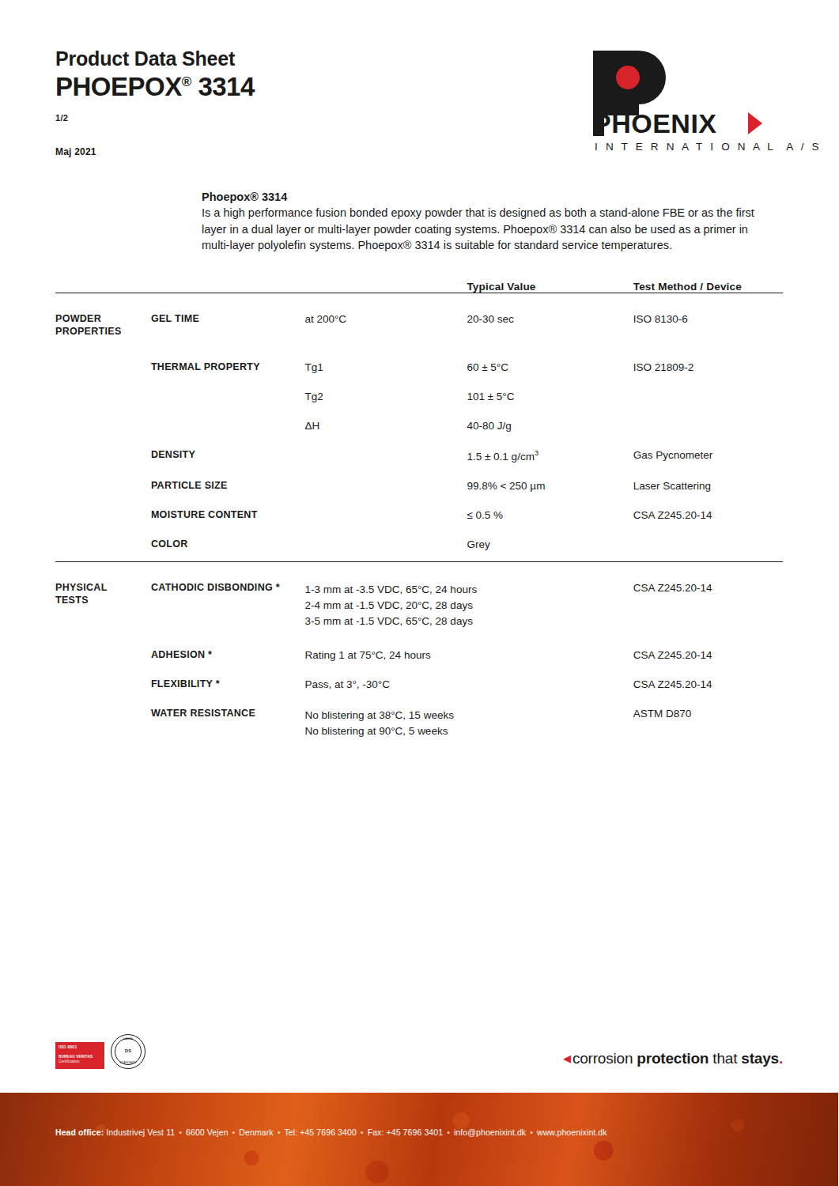Product Data Sheet
PHOEPOX® 3314
1/2
Maj 2021
PHOENIX
I N T E R N A T I O N A L A / S
Phoepox® 3314
Is a high performance fusion bonded epoxy powder that is designed as both a stand-alone FBE or as the first layer in a dual layer or multi-layer powder coating systems. Phoepox® 3314 can also be used as a primer in multi-layer polyolefin systems. Phoepox® 3314 is suitable for standard service temperatures.
| | | | Typical Value | Test Method / Device |
| --- | --- | --- | --- | --- |
| POWDER PROPERTIES | GEL TIME | at 200°C | 20-30 sec | ISO 8130-6 |
| | THERMAL PROPERTY | Tg1 | 60 ± 5°C | ISO 21809-2 |
| | | Tg2 | 101 ± 5°C | |
| | | ΔH | 40-80 J/g | |
| | DENSITY | | 1.5 ± 0.1 g/cm 3 | Gas Pycnometer |
| | PARTICLE SIZE | | 99.8% < 250 µm | Laser Scattering |
| | MOISTURE CONTENT | | ≤ 0.5 % | CSA Z245.20-14 |
| | COLOR | | Grey | |
| PHYSICAL TESTS | CATHODIC DISBONDING * | 1-3 mm at -3.5 VDC, 65°C, 24 hours 2-4 mm at -1.5 VDC, 20°C, 28 days 3-5 mm at -1.5 VDC, 65°C, 28 days | CSA Z245.20-14 |
| | ADHESION * | Rating 1 at 75°C, 24 hours | CSA Z245.20-14 |
| | FLEXIBILITY * | Pass, at 3°, -30°C | CSA Z245.20-14 |
| | WATER RESISTANCE | No blistering at 38°C, 15 weeks No blistering at 90°C, 5 weeks | ASTM D870 |
ISO 9001
BUREAU VERITAS
Certification
DANSK
DS
STANDARD
◂corrosion protection that stays.
Head office: Industrivej Vest 11•6600 Vejen•Denmark•Tel: +45 7696 3400•Fax: +45 7696 3401•info@phoenixint.dk•www.phoenixint.dk